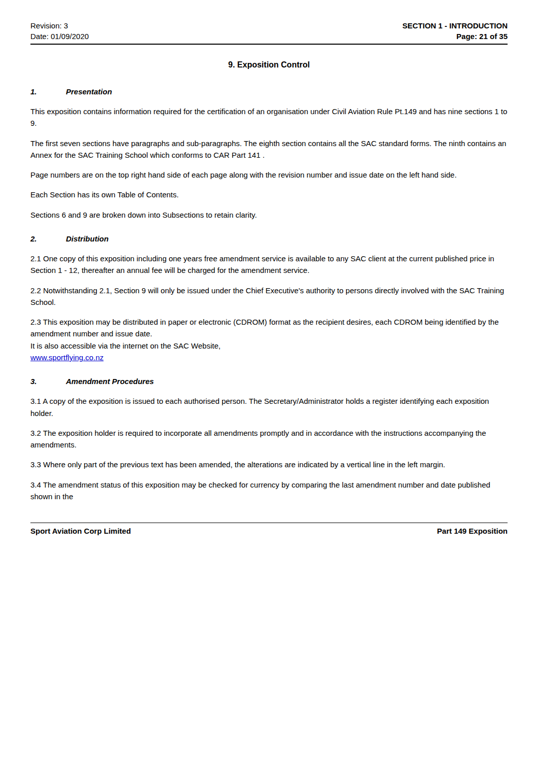Revision: 3
Date: 01/09/2020
SECTION 1 - INTRODUCTION
Page: 21 of 35
9. Exposition Control
1. Presentation
This exposition contains information required for the certification of an organisation under Civil Aviation Rule Pt.149 and has nine sections 1 to 9.
The first seven sections have paragraphs and sub-paragraphs. The eighth section contains all the SAC standard forms. The ninth contains an Annex for the SAC Training School which conforms to CAR Part 141 .
Page numbers are on the top right hand side of each page along with the revision number and issue date on the left hand side.
Each Section has its own Table of Contents.
Sections 6 and 9 are broken down into Subsections to retain clarity.
2. Distribution
2.1 One copy of this exposition including one years free amendment service is available to any SAC client at the current published price in Section 1 - 12, thereafter an annual fee will be charged for the amendment service.
2.2 Notwithstanding 2.1, Section 9 will only be issued under the Chief Executive's authority to persons directly involved with the SAC Training School.
2.3 This exposition may be distributed in paper or electronic (CDROM) format as the recipient desires, each CDROM being identified by the amendment number and issue date.
It is also accessible via the internet on the SAC Website,
www.sportflying.co.nz
3. Amendment Procedures
3.1 A copy of the exposition is issued to each authorised person. The Secretary/Administrator holds a register identifying each exposition holder.
3.2 The exposition holder is required to incorporate all amendments promptly and in accordance with the instructions accompanying the amendments.
3.3 Where only part of the previous text has been amended, the alterations are indicated by a vertical line in the left margin.
3.4 The amendment status of this exposition may be checked for currency by comparing the last amendment number and date published shown in the
Sport Aviation Corp Limited Part 149 Exposition